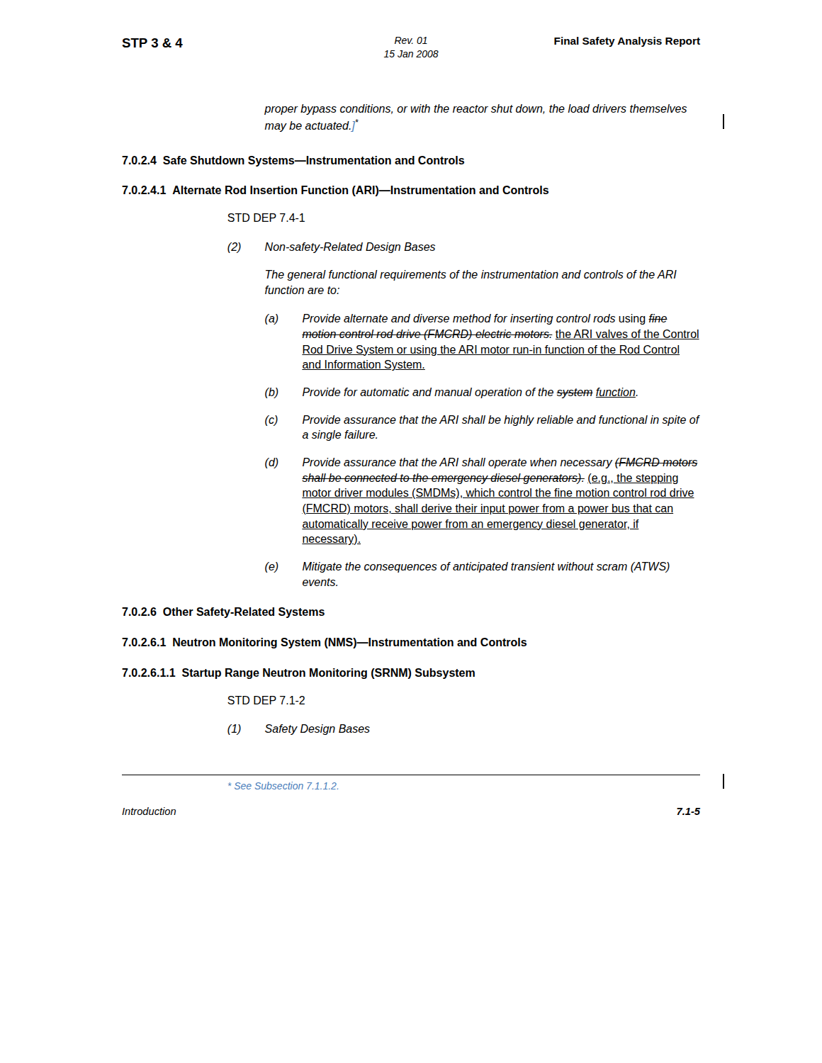STP 3 & 4
Rev. 01 15 Jan 2008
Final Safety Analysis Report
proper bypass conditions, or with the reactor shut down, the load drivers themselves may be actuated.]*
7.0.2.4 Safe Shutdown Systems—Instrumentation and Controls
7.0.2.4.1 Alternate Rod Insertion Function (ARI)—Instrumentation and Controls
STD DEP 7.4-1
(2)
Non-safety-Related Design Bases
The general functional requirements of the instrumentation and controls of the ARI function are to:
(a)
Provide alternate and diverse method for inserting control rods using fine motion control rod drive (FMCRD) electric motors. the ARI valves of the Control Rod Drive System or using the ARI motor run-in function of the Rod Control and Information System.
(b)
Provide for automatic and manual operation of the system function.
(c)
Provide assurance that the ARI shall be highly reliable and functional in spite of a single failure.
(d)
Provide assurance that the ARI shall operate when necessary (FMCRD motors shall be connected to the emergency diesel generators). (e.g., the stepping motor driver modules (SMDMs), which control the fine motion control rod drive (FMCRD) motors, shall derive their input power from a power bus that can automatically receive power from an emergency diesel generator, if necessary).
(e)
Mitigate the consequences of anticipated transient without scram (ATWS) events.
7.0.2.6 Other Safety-Related Systems
7.0.2.6.1 Neutron Monitoring System (NMS)—Instrumentation and Controls
7.0.2.6.1.1 Startup Range Neutron Monitoring (SRNM) Subsystem
STD DEP 7.1-2
(1)
Safety Design Bases
* See Subsection 7.1.1.2.
Introduction
7.1-5